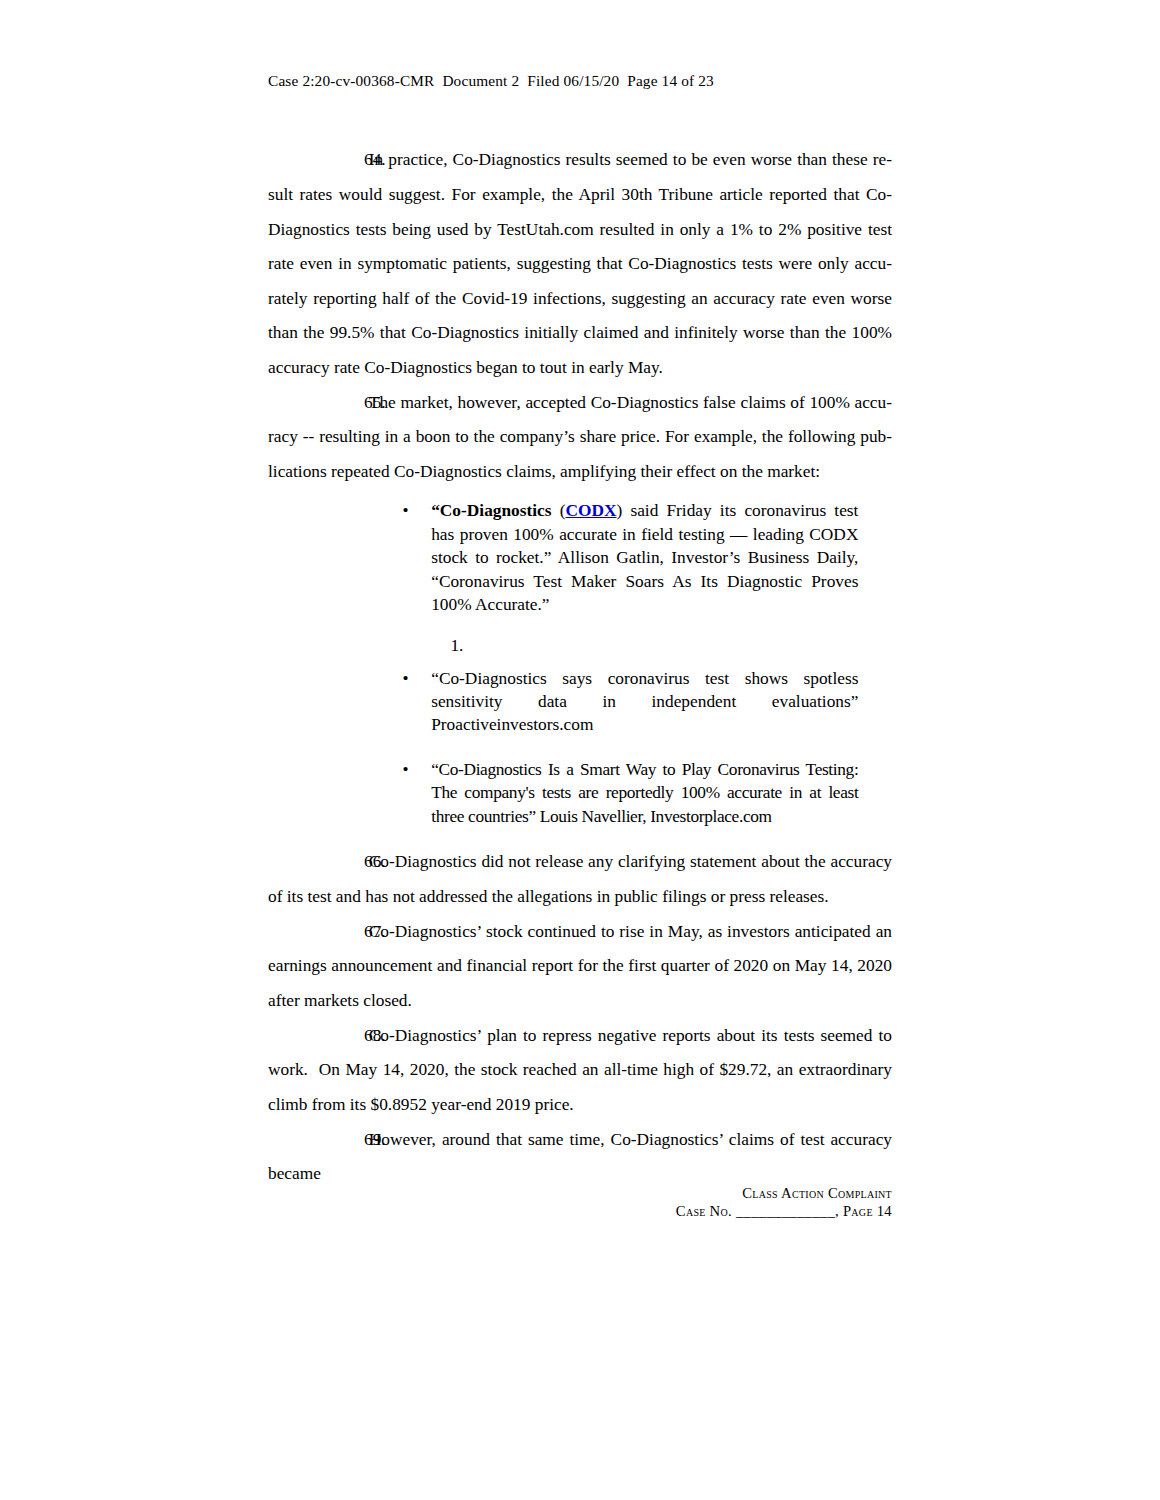Case 2:20-cv-00368-CMR Document 2 Filed 06/15/20 Page 14 of 23
64. In practice, Co-Diagnostics results seemed to be even worse than these result rates would suggest. For example, the April 30th Tribune article reported that Co-Diagnostics tests being used by TestUtah.com resulted in only a 1% to 2% positive test rate even in symptomatic patients, suggesting that Co-Diagnostics tests were only accurately reporting half of the Covid-19 infections, suggesting an accuracy rate even worse than the 99.5% that Co-Diagnostics initially claimed and infinitely worse than the 100% accuracy rate Co-Diagnostics began to tout in early May.
65. The market, however, accepted Co-Diagnostics false claims of 100% accuracy -- resulting in a boon to the company’s share price. For example, the following publications repeated Co-Diagnostics claims, amplifying their effect on the market:
“Co-Diagnostics (CODX) said Friday its coronavirus test has proven 100% accurate in field testing — leading CODX stock to rocket.” Allison Gatlin, Investor’s Business Daily, “Coronavirus Test Maker Soars As Its Diagnostic Proves 100% Accurate.”
1.
“Co-Diagnostics says coronavirus test shows spotless sensitivity data in independent evaluations” Proactiveinvestors.com
“Co-Diagnostics Is a Smart Way to Play Coronavirus Testing: The company's tests are reportedly 100% accurate in at least three countries” Louis Navellier, Investorplace.com
66. Co-Diagnostics did not release any clarifying statement about the accuracy of its test and has not addressed the allegations in public filings or press releases.
67. Co-Diagnostics’ stock continued to rise in May, as investors anticipated an earnings announcement and financial report for the first quarter of 2020 on May 14, 2020 after markets closed.
68. Co-Diagnostics’ plan to repress negative reports about its tests seemed to work. On May 14, 2020, the stock reached an all-time high of $29.72, an extraordinary climb from its $0.8952 year-end 2019 price.
69. However, around that same time, Co-Diagnostics’ claims of test accuracy became
Class Action Complaint
Case No. _____________, Page 14